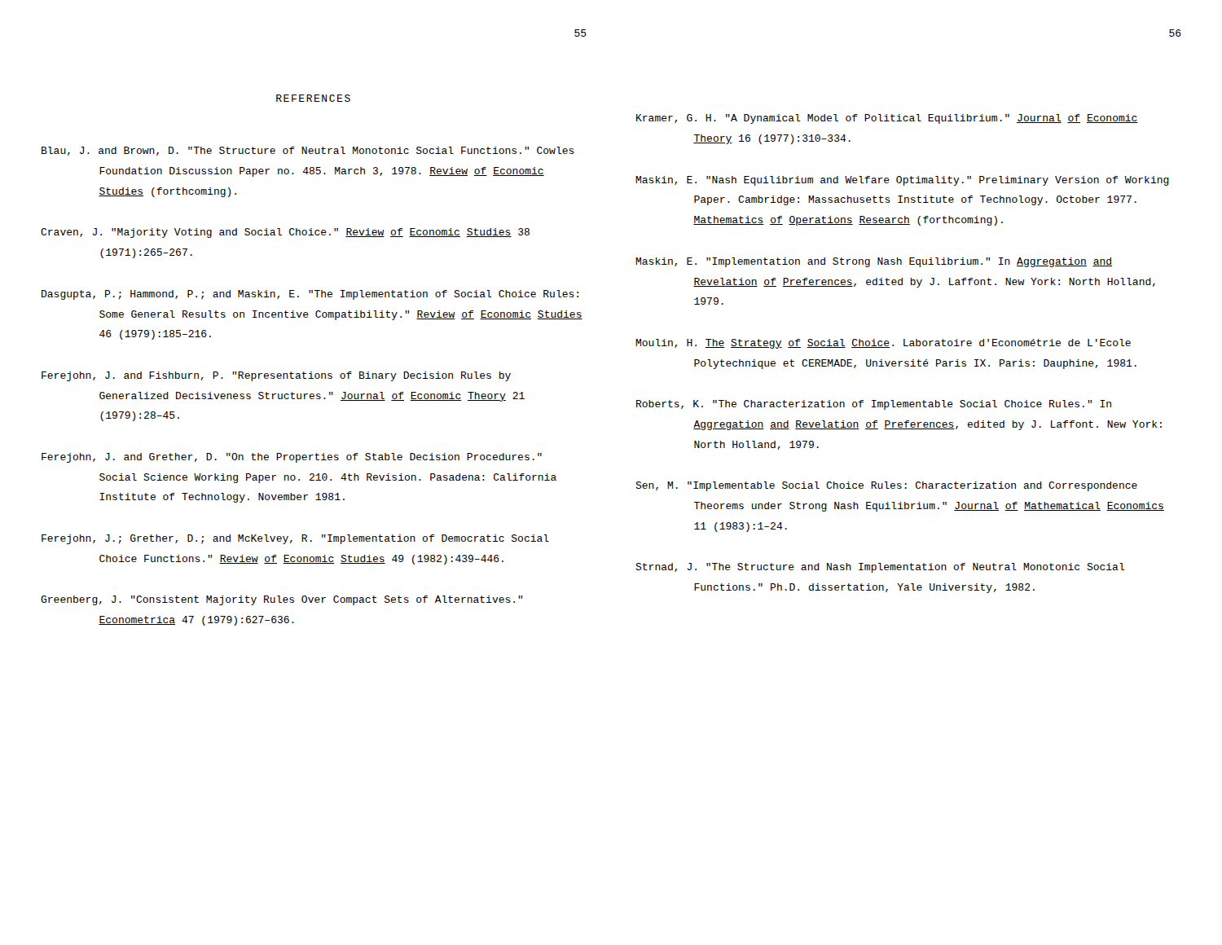55
REFERENCES
Blau, J. and Brown, D. "The Structure of Neutral Monotonic Social Functions." Cowles Foundation Discussion Paper no. 485. March 3, 1978. Review of Economic Studies (forthcoming).
Craven, J. "Majority Voting and Social Choice." Review of Economic Studies 38 (1971):265–267.
Dasgupta, P.; Hammond, P.; and Maskin, E. "The Implementation of Social Choice Rules: Some General Results on Incentive Compatibility." Review of Economic Studies 46 (1979):185–216.
Ferejohn, J. and Fishburn, P. "Representations of Binary Decision Rules by Generalized Decisiveness Structures." Journal of Economic Theory 21 (1979):28–45.
Ferejohn, J. and Grether, D. "On the Properties of Stable Decision Procedures." Social Science Working Paper no. 210. 4th Revision. Pasadena: California Institute of Technology. November 1981.
Ferejohn, J.; Grether, D.; and McKelvey, R. "Implementation of Democratic Social Choice Functions." Review of Economic Studies 49 (1982):439–446.
Greenberg, J. "Consistent Majority Rules Over Compact Sets of Alternatives." Econometrica 47 (1979):627–636.
56
Kramer, G. H. "A Dynamical Model of Political Equilibrium." Journal of Economic Theory 16 (1977):310–334.
Maskin, E. "Nash Equilibrium and Welfare Optimality." Preliminary Version of Working Paper. Cambridge: Massachusetts Institute of Technology. October 1977. Mathematics of Operations Research (forthcoming).
Maskin, E. "Implementation and Strong Nash Equilibrium." In Aggregation and Revelation of Preferences, edited by J. Laffont. New York: North Holland, 1979.
Moulin, H. The Strategy of Social Choice. Laboratoire d'Econométrie de L'Ecole Polytechnique et CEREMADE, Université Paris IX. Paris: Dauphine, 1981.
Roberts, K. "The Characterization of Implementable Social Choice Rules." In Aggregation and Revelation of Preferences, edited by J. Laffont. New York: North Holland, 1979.
Sen, M. "Implementable Social Choice Rules: Characterization and Correspondence Theorems under Strong Nash Equilibrium." Journal of Mathematical Economics 11 (1983):1–24.
Strnad, J. "The Structure and Nash Implementation of Neutral Monotonic Social Functions." Ph.D. dissertation, Yale University, 1982.